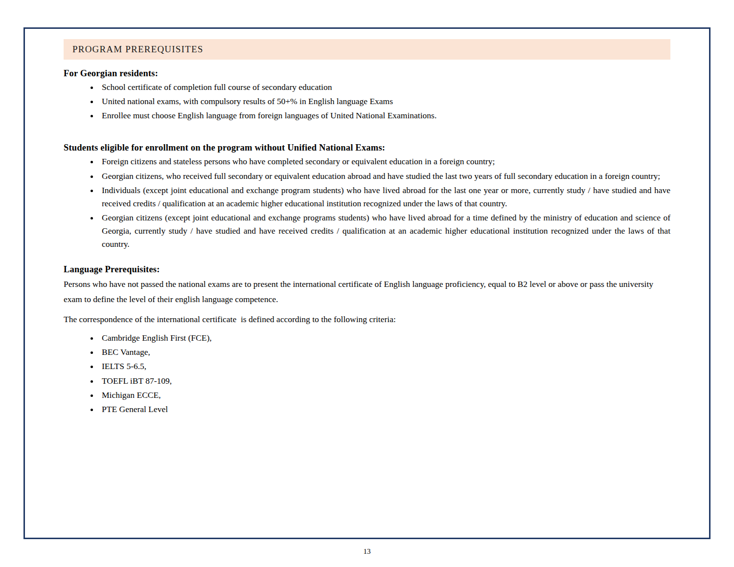PROGRAM PREREQUISITES
For Georgian residents:
School certificate of completion full course of secondary education
United national exams, with compulsory results of 50+% in English language Exams
Enrollee must choose English language from foreign languages of United National Examinations.
Students eligible for enrollment on the program without Unified National Exams:
Foreign citizens and stateless persons who have completed secondary or equivalent education in a foreign country;
Georgian citizens, who received full secondary or equivalent education abroad and have studied the last two years of full secondary education in a foreign country;
Individuals (except joint educational and exchange program students) who have lived abroad for the last one year or more, currently study / have studied and have received credits / qualification at an academic higher educational institution recognized under the laws of that country.
Georgian citizens (except joint educational and exchange programs students) who have lived abroad for a time defined by the ministry of education and science of Georgia, currently study / have studied and have received credits / qualification at an academic higher educational institution recognized under the laws of that country.
Language Prerequisites:
Persons who have not passed the national exams are to present the international certificate of English language proficiency, equal to B2 level or above or pass the university exam to define the level of their english language competence.
The correspondence of the international certificate is defined according to the following criteria:
Cambridge English First (FCE),
BEC Vantage,
IELTS 5-6.5,
TOEFL iBT 87-109,
Michigan ECCE,
PTE General Level
13